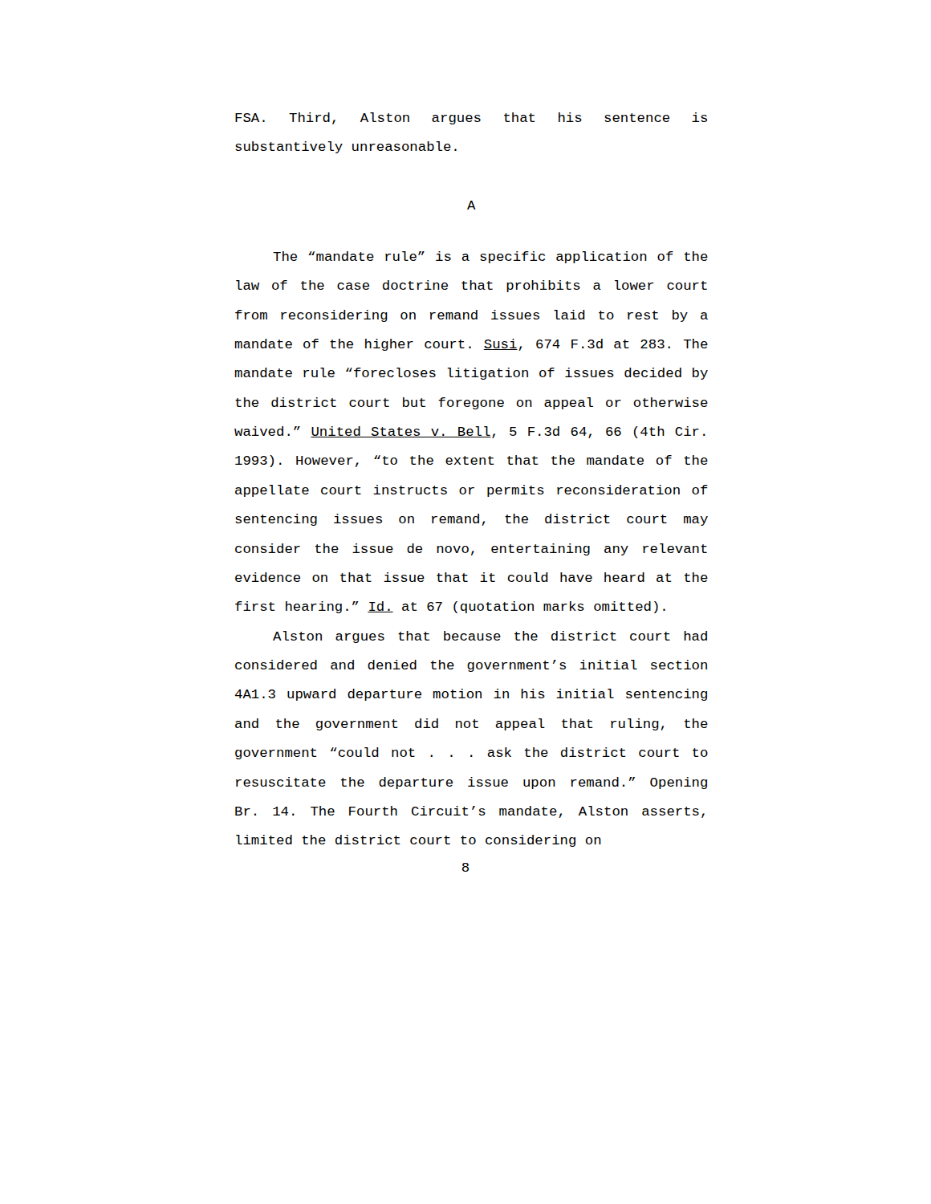FSA. Third, Alston argues that his sentence is substantively unreasonable.
A
The “mandate rule” is a specific application of the law of the case doctrine that prohibits a lower court from reconsidering on remand issues laid to rest by a mandate of the higher court. Susi, 674 F.3d at 283. The mandate rule “forecloses litigation of issues decided by the district court but foregone on appeal or otherwise waived.” United States v. Bell, 5 F.3d 64, 66 (4th Cir. 1993). However, “to the extent that the mandate of the appellate court instructs or permits reconsideration of sentencing issues on remand, the district court may consider the issue de novo, entertaining any relevant evidence on that issue that it could have heard at the first hearing.” Id. at 67 (quotation marks omitted).
Alston argues that because the district court had considered and denied the government’s initial section 4A1.3 upward departure motion in his initial sentencing and the government did not appeal that ruling, the government “could not . . . ask the district court to resuscitate the departure issue upon remand.” Opening Br. 14. The Fourth Circuit’s mandate, Alston asserts, limited the district court to considering on
8